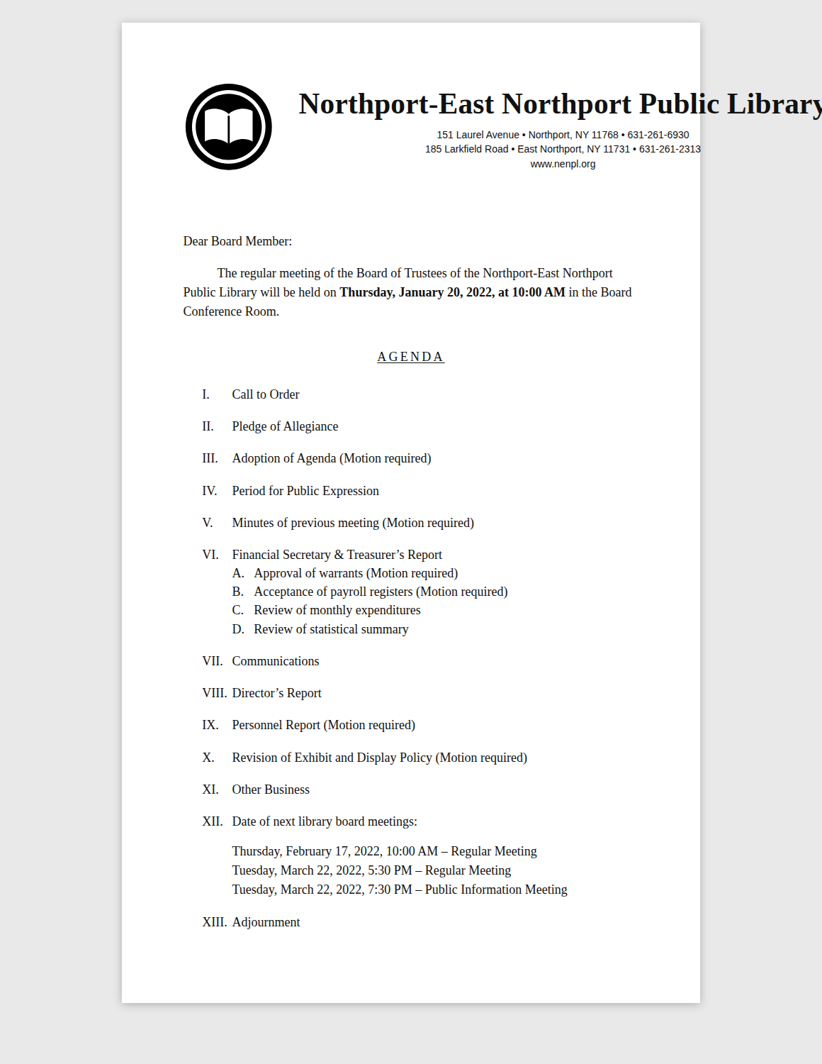Northport-East Northport Public Library
151 Laurel Avenue • Northport, NY 11768 • 631-261-6930
185 Larkfield Road • East Northport, NY 11731 • 631-261-2313
www.nenpl.org
Dear Board Member:
The regular meeting of the Board of Trustees of the Northport-East Northport Public Library will be held on Thursday, January 20, 2022, at 10:00 AM in the Board Conference Room.
AGENDA
I. Call to Order
II. Pledge of Allegiance
III. Adoption of Agenda (Motion required)
IV. Period for Public Expression
V. Minutes of previous meeting (Motion required)
VI. Financial Secretary & Treasurer’s Report
A. Approval of warrants (Motion required)
B. Acceptance of payroll registers (Motion required)
C. Review of monthly expenditures
D. Review of statistical summary
VII. Communications
VIII. Director’s Report
IX. Personnel Report (Motion required)
X. Revision of Exhibit and Display Policy (Motion required)
XI. Other Business
XII. Date of next library board meetings:
Thursday, February 17, 2022, 10:00 AM – Regular Meeting
Tuesday, March 22, 2022, 5:30 PM – Regular Meeting
Tuesday, March 22, 2022, 7:30 PM – Public Information Meeting
XIII. Adjournment